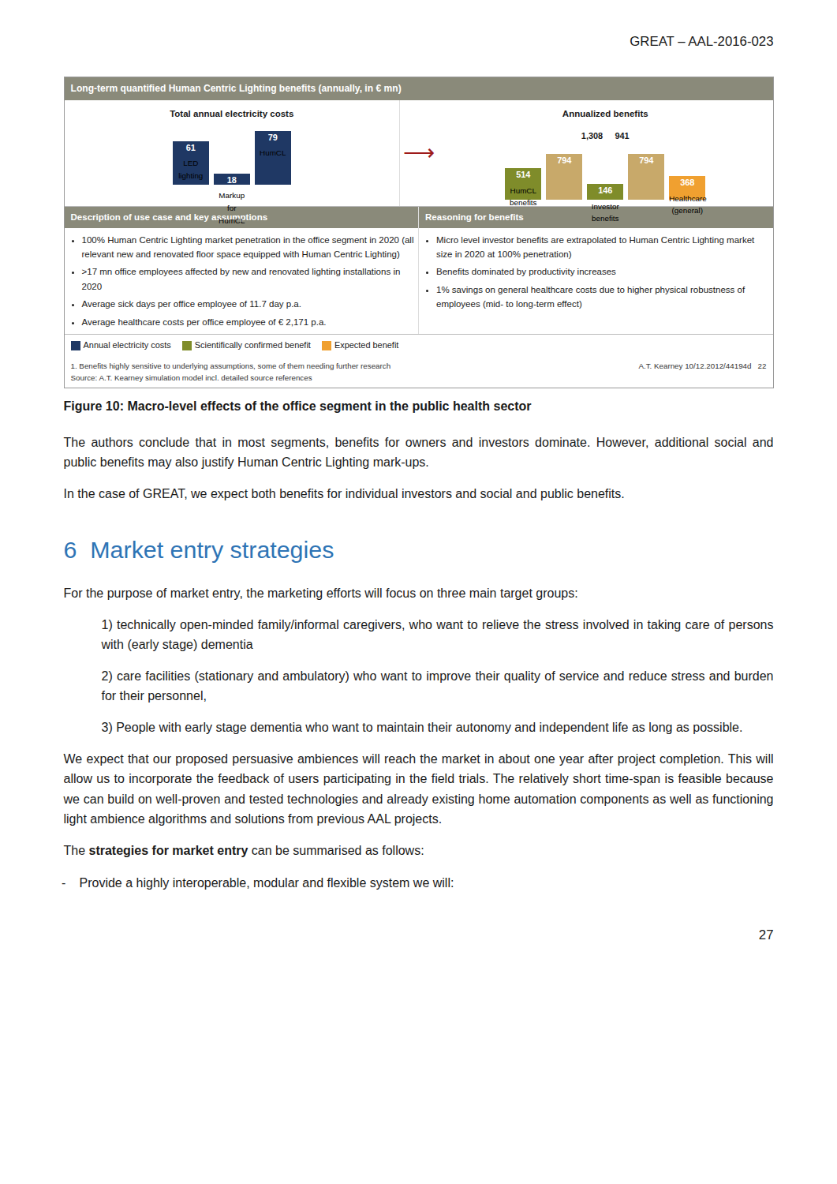GREAT – AAL-2016-023
Long-term quantified Human Centric Lighting benefits (annually, in € mn)
Total annual electricity costs
61LED lighting
18Markup for HumCL
79HumCL
⟶
Annualized benefits
1,308 941
514HumCL benefits
794
146Investor benefits
794
368Healthcare (general)
Description of use case and key assumptions
100% Human Centric Lighting market penetration in the office segment in 2020 (all relevant new and renovated floor space equipped with Human Centric Lighting)
>17 mn office employees affected by new and renovated lighting installations in 2020
Average sick days per office employee of 11.7 day p.a.
Average healthcare costs per office employee of € 2,171 p.a.
Reasoning for benefits
Micro level investor benefits are extrapolated to Human Centric Lighting market size in 2020 at 100% penetration)
Benefits dominated by productivity increases
1% savings on general healthcare costs due to higher physical robustness of employees (mid- to long-term effect)
Annual electricity costs Scientifically confirmed benefit Expected benefit
1. Benefits highly sensitive to underlying assumptions, some of them needing further research
Source: A.T. Kearney simulation model incl. detailed source references A.T. Kearney 10/12.2012/44194d 22
Figure 10: Macro-level effects of the office segment in the public health sector
The authors conclude that in most segments, benefits for owners and investors dominate. However, additional social and public benefits may also justify Human Centric Lighting mark-ups.
In the case of GREAT, we expect both benefits for individual investors and social and public benefits.
6 Market entry strategies
For the purpose of market entry, the marketing efforts will focus on three main target groups:
1) technically open-minded family/informal caregivers, who want to relieve the stress involved in taking care of persons with (early stage) dementia
2) care facilities (stationary and ambulatory) who want to improve their quality of service and reduce stress and burden for their personnel,
3) People with early stage dementia who want to maintain their autonomy and independent life as long as possible.
We expect that our proposed persuasive ambiences will reach the market in about one year after project completion. This will allow us to incorporate the feedback of users participating in the field trials. The relatively short time-span is feasible because we can build on well-proven and tested technologies and already existing home automation components as well as functioning light ambience algorithms and solutions from previous AAL projects.
The strategies for market entry can be summarised as follows:
Provide a highly interoperable, modular and flexible system we will:
27